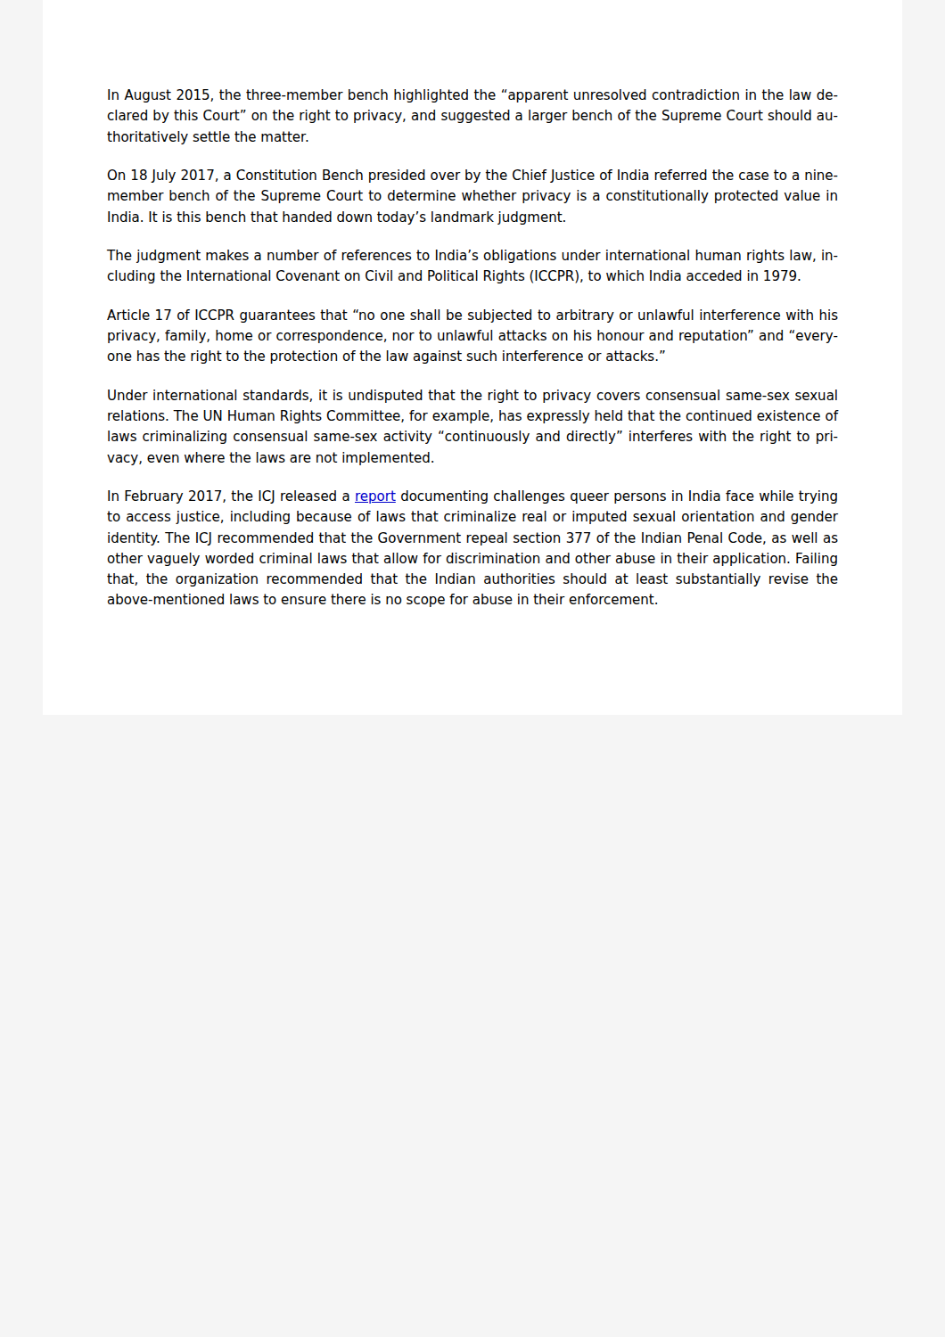In August 2015, the three-member bench highlighted the “apparent unresolved contradiction in the law declared by this Court” on the right to privacy, and suggested a larger bench of the Supreme Court should authoritatively settle the matter.
On 18 July 2017, a Constitution Bench presided over by the Chief Justice of India referred the case to a nine-member bench of the Supreme Court to determine whether privacy is a constitutionally protected value in India. It is this bench that handed down today’s landmark judgment.
The judgment makes a number of references to India’s obligations under international human rights law, including the International Covenant on Civil and Political Rights (ICCPR), to which India acceded in 1979.
Article 17 of ICCPR guarantees that “no one shall be subjected to arbitrary or unlawful interference with his privacy, family, home or correspondence, nor to unlawful attacks on his honour and reputation” and “everyone has the right to the protection of the law against such interference or attacks.”
Under international standards, it is undisputed that the right to privacy covers consensual same-sex sexual relations. The UN Human Rights Committee, for example, has expressly held that the continued existence of laws criminalizing consensual same-sex activity “continuously and directly” interferes with the right to privacy, even where the laws are not implemented.
In February 2017, the ICJ released a report documenting challenges queer persons in India face while trying to access justice, including because of laws that criminalize real or imputed sexual orientation and gender identity. The ICJ recommended that the Government repeal section 377 of the Indian Penal Code, as well as other vaguely worded criminal laws that allow for discrimination and other abuse in their application. Failing that, the organization recommended that the Indian authorities should at least substantially revise the above-mentioned laws to ensure there is no scope for abuse in their enforcement.